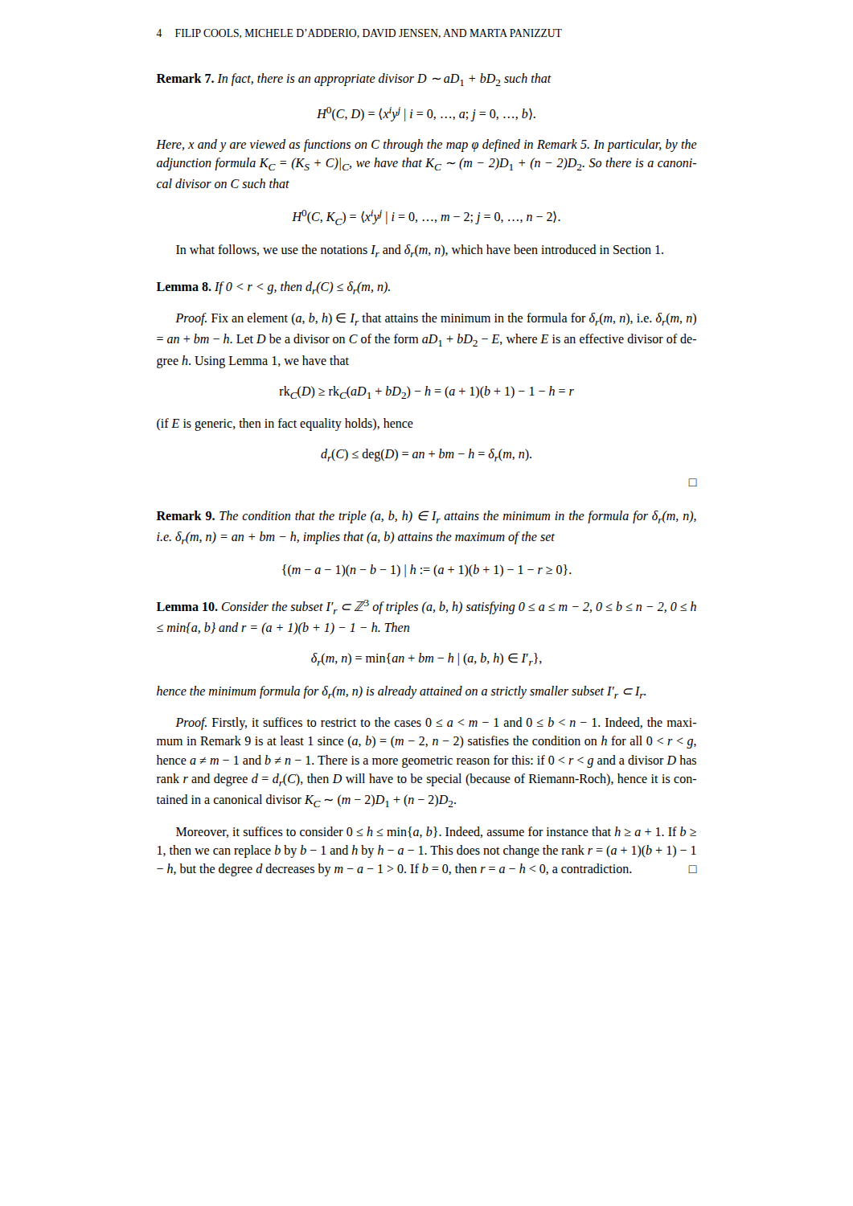4 FILIP COOLS, MICHELE D’ADDERIO, DAVID JENSEN, AND MARTA PANIZZUT
Remark 7. In fact, there is an appropriate divisor D ∼ aD1 + bD2 such that
H0(C, D) = ⟨xiyj | i = 0, …, a; j = 0, …, b⟩.
Here, x and y are viewed as functions on C through the map φ defined in Remark 5. In particular, by the adjunction formula KC = (KS + C)|C, we have that KC ∼ (m − 2)D1 + (n − 2)D2. So there is a canonical divisor on C such that
H0(C, KC) = ⟨xiyj | i = 0, …, m − 2; j = 0, …, n − 2⟩.
In what follows, we use the notations Ir and δr(m, n), which have been introduced in Section 1.
Lemma 8. If 0 < r < g, then dr(C) ≤ δr(m, n).
Proof. Fix an element (a, b, h) ∈ Ir that attains the minimum in the formula for δr(m, n), i.e. δr(m, n) = an + bm − h. Let D be a divisor on C of the form aD1 + bD2 − E, where E is an effective divisor of degree h. Using Lemma 1, we have that
rkC(D) ≥ rkC(aD1 + bD2) − h = (a + 1)(b + 1) − 1 − h = r
(if E is generic, then in fact equality holds), hence
dr(C) ≤ deg(D) = an + bm − h = δr(m, n).
□
Remark 9. The condition that the triple (a, b, h) ∈ Ir attains the minimum in the formula for δr(m, n), i.e. δr(m, n) = an + bm − h, implies that (a, b) attains the maximum of the set
{(m − a − 1)(n − b − 1) | h := (a + 1)(b + 1) − 1 − r ≥ 0}.
Lemma 10. Consider the subset I′r ⊂ ℤ3 of triples (a, b, h) satisfying 0 ≤ a ≤ m − 2, 0 ≤ b ≤ n − 2, 0 ≤ h ≤ min{a, b} and r = (a + 1)(b + 1) − 1 − h. Then
δr(m, n) = min{an + bm − h | (a, b, h) ∈ I′r},
hence the minimum formula for δr(m, n) is already attained on a strictly smaller subset I′r ⊂ Ir.
Proof. Firstly, it suffices to restrict to the cases 0 ≤ a < m − 1 and 0 ≤ b < n − 1. Indeed, the maximum in Remark 9 is at least 1 since (a, b) = (m − 2, n − 2) satisfies the condition on h for all 0 < r < g, hence a ≠ m − 1 and b ≠ n − 1. There is a more geometric reason for this: if 0 < r < g and a divisor D has rank r and degree d = dr(C), then D will have to be special (because of Riemann-Roch), hence it is contained in a canonical divisor KC ∼ (m − 2)D1 + (n − 2)D2.
Moreover, it suffices to consider 0 ≤ h ≤ min{a, b}. Indeed, assume for instance that h ≥ a + 1. If b ≥ 1, then we can replace b by b − 1 and h by h − a − 1. This does not change the rank r = (a + 1)(b + 1) − 1 − h, but the degree d decreases by m − a − 1 > 0. If b = 0, then r = a − h < 0, a contradiction. □